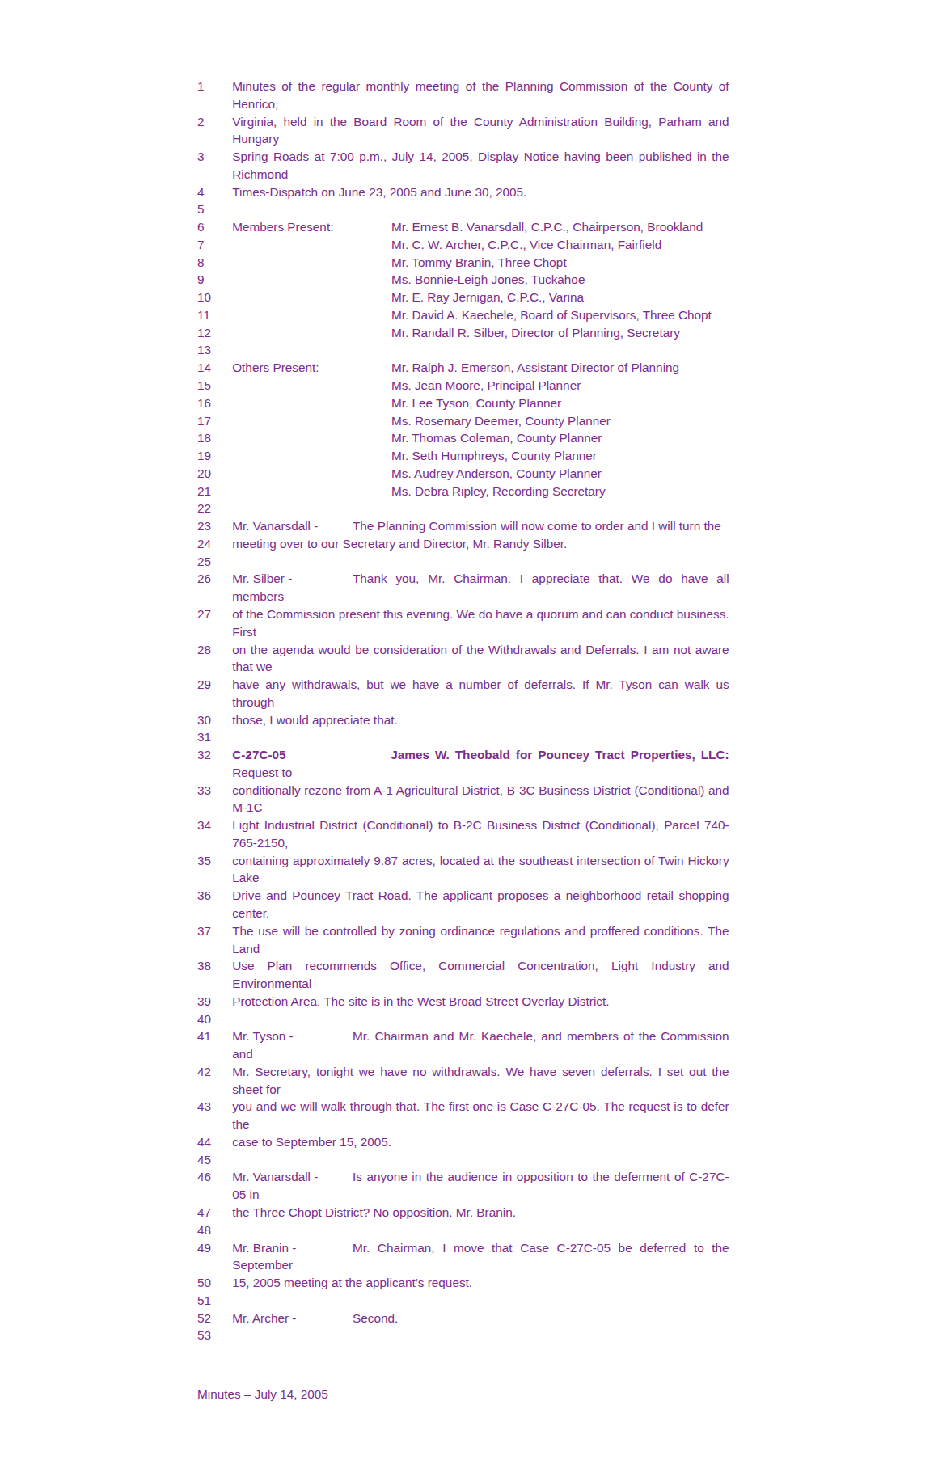| 1 | Minutes of the regular monthly meeting of the Planning Commission of the County of Henrico, |
| 2 | Virginia, held in the Board Room of the County Administration Building, Parham and Hungary |
| 3 | Spring Roads at 7:00 p.m., July 14, 2005, Display Notice having been published in the Richmond |
| 4 | Times-Dispatch on June 23, 2005 and June 30, 2005. |
| 5 | |
| 6 | Members Present: Mr. Ernest B. Vanarsdall, C.P.C., Chairperson, Brookland |
| 7 | Mr. C. W. Archer, C.P.C., Vice Chairman, Fairfield |
| 8 | Mr. Tommy Branin, Three Chopt |
| 9 | Ms. Bonnie-Leigh Jones, Tuckahoe |
| 10 | Mr. E. Ray Jernigan, C.P.C., Varina |
| 11 | Mr. David A. Kaechele, Board of Supervisors, Three Chopt |
| 12 | Mr. Randall R. Silber, Director of Planning, Secretary |
| 13 | |
| 14 | Others Present: Mr. Ralph J. Emerson, Assistant Director of Planning |
| 15 | Ms. Jean Moore, Principal Planner |
| 16 | Mr. Lee Tyson, County Planner |
| 17 | Ms. Rosemary Deemer, County Planner |
| 18 | Mr. Thomas Coleman, County Planner |
| 19 | Mr. Seth Humphreys, County Planner |
| 20 | Ms. Audrey Anderson, County Planner |
| 21 | Ms. Debra Ripley, Recording Secretary |
| 22 | |
| 23 | Mr. Vanarsdall - The Planning Commission will now come to order and I will turn the |
| 24 | meeting over to our Secretary and Director, Mr. Randy Silber. |
| 25 | |
| 26 | Mr. Silber - Thank you, Mr. Chairman. I appreciate that. We do have all members |
| 27 | of the Commission present this evening. We do have a quorum and can conduct business. First |
| 28 | on the agenda would be consideration of the Withdrawals and Deferrals. I am not aware that we |
| 29 | have any withdrawals, but we have a number of deferrals. If Mr. Tyson can walk us through |
| 30 | those, I would appreciate that. |
| 31 | |
| 32 | C-27C-05 James W. Theobald for Pouncey Tract Properties, LLC: Request to |
| 33 | conditionally rezone from A-1 Agricultural District, B-3C Business District (Conditional) and M-1C |
| 34 | Light Industrial District (Conditional) to B-2C Business District (Conditional), Parcel 740-765-2150, |
| 35 | containing approximately 9.87 acres, located at the southeast intersection of Twin Hickory Lake |
| 36 | Drive and Pouncey Tract Road. The applicant proposes a neighborhood retail shopping center. |
| 37 | The use will be controlled by zoning ordinance regulations and proffered conditions. The Land |
| 38 | Use Plan recommends Office, Commercial Concentration, Light Industry and Environmental |
| 39 | Protection Area. The site is in the West Broad Street Overlay District. |
| 40 | |
| 41 | Mr. Tyson - Mr. Chairman and Mr. Kaechele, and members of the Commission and |
| 42 | Mr. Secretary, tonight we have no withdrawals. We have seven deferrals. I set out the sheet for |
| 43 | you and we will walk through that. The first one is Case C-27C-05. The request is to defer the |
| 44 | case to September 15, 2005. |
| 45 | |
| 46 | Mr. Vanarsdall - Is anyone in the audience in opposition to the deferment of C-27C-05 in |
| 47 | the Three Chopt District? No opposition. Mr. Branin. |
| 48 | |
| 49 | Mr. Branin - Mr. Chairman, I move that Case C-27C-05 be deferred to the September |
| 50 | 15, 2005 meeting at the applicant's request. |
| 51 | |
| 52 | Mr. Archer - Second. |
| 53 | |
Minutes – July 14, 2005